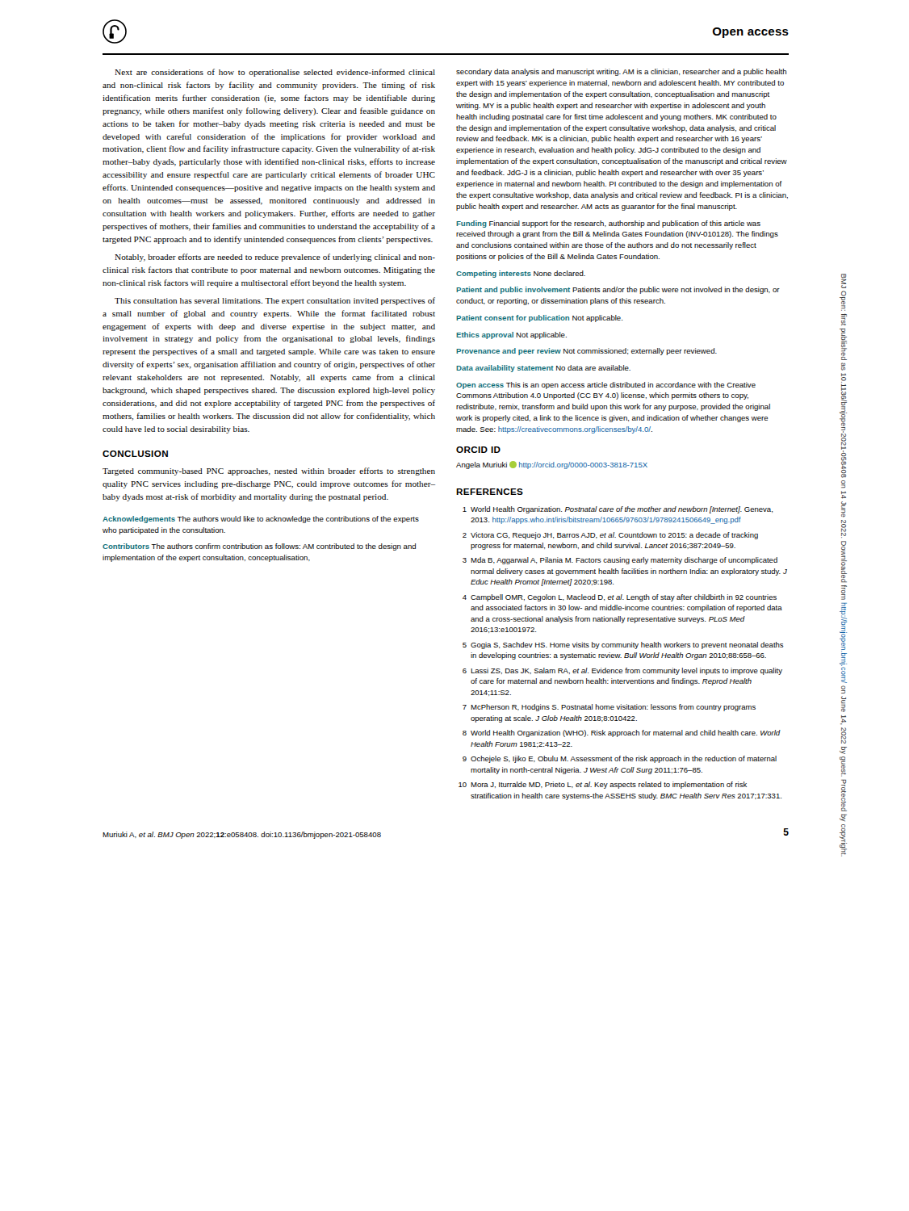BMJ Open: first published as 10.1136/bmjopen-2021-058408 on 14 June 2022. Downloaded from http://bmjopen.bmj.com/ on June 14, 2022 by guest. Protected by copyright.
Open access
Next are considerations of how to operationalise selected evidence-informed clinical and non-clinical risk factors by facility and community providers. The timing of risk identification merits further consideration (ie, some factors may be identifiable during pregnancy, while others manifest only following delivery). Clear and feasible guidance on actions to be taken for mother–baby dyads meeting risk criteria is needed and must be developed with careful consideration of the implications for provider workload and motivation, client flow and facility infrastructure capacity. Given the vulnerability of at-risk mother–baby dyads, particularly those with identified non-clinical risks, efforts to increase accessibility and ensure respectful care are particularly critical elements of broader UHC efforts. Unintended consequences—positive and negative impacts on the health system and on health outcomes—must be assessed, monitored continuously and addressed in consultation with health workers and policymakers. Further, efforts are needed to gather perspectives of mothers, their families and communities to understand the acceptability of a targeted PNC approach and to identify unintended consequences from clients’ perspectives.
Notably, broader efforts are needed to reduce prevalence of underlying clinical and non-clinical risk factors that contribute to poor maternal and newborn outcomes. Mitigating the non-clinical risk factors will require a multisectoral effort beyond the health system.
This consultation has several limitations. The expert consultation invited perspectives of a small number of global and country experts. While the format facilitated robust engagement of experts with deep and diverse expertise in the subject matter, and involvement in strategy and policy from the organisational to global levels, findings represent the perspectives of a small and targeted sample. While care was taken to ensure diversity of experts’ sex, organisation affiliation and country of origin, perspectives of other relevant stakeholders are not represented. Notably, all experts came from a clinical background, which shaped perspectives shared. The discussion explored high-level policy considerations, and did not explore acceptability of targeted PNC from the perspectives of mothers, families or health workers. The discussion did not allow for confidentiality, which could have led to social desirability bias.
Conclusion
Targeted community-based PNC approaches, nested within broader efforts to strengthen quality PNC services including pre-discharge PNC, could improve outcomes for mother–baby dyads most at-risk of morbidity and mortality during the postnatal period.
Acknowledgements The authors would like to acknowledge the contributions of the experts who participated in the consultation.
Contributors The authors confirm contribution as follows: AM contributed to the design and implementation of the expert consultation, conceptualisation,
secondary data analysis and manuscript writing. AM is a clinician, researcher and a public health expert with 15 years’ experience in maternal, newborn and adolescent health. MY contributed to the design and implementation of the expert consultation, conceptualisation and manuscript writing. MY is a public health expert and researcher with expertise in adolescent and youth health including postnatal care for first time adolescent and young mothers. MK contributed to the design and implementation of the expert consultative workshop, data analysis, and critical review and feedback. MK is a clinician, public health expert and researcher with 16 years’ experience in research, evaluation and health policy. JdG-J contributed to the design and implementation of the expert consultation, conceptualisation of the manuscript and critical review and feedback. JdG-J is a clinician, public health expert and researcher with over 35 years’ experience in maternal and newborn health. PI contributed to the design and implementation of the expert consultative workshop, data analysis and critical review and feedback. PI is a clinician, public health expert and researcher. AM acts as guarantor for the final manuscript.
Funding Financial support for the research, authorship and publication of this article was received through a grant from the Bill & Melinda Gates Foundation (INV-010128). The findings and conclusions contained within are those of the authors and do not necessarily reflect positions or policies of the Bill & Melinda Gates Foundation.
Competing interests None declared.
Patient and public involvement Patients and/or the public were not involved in the design, or conduct, or reporting, or dissemination plans of this research.
Patient consent for publication Not applicable.
Ethics approval Not applicable.
Provenance and peer review Not commissioned; externally peer reviewed.
Data availability statement No data are available.
Open access This is an open access article distributed in accordance with the Creative Commons Attribution 4.0 Unported (CC BY 4.0) license, which permits others to copy, redistribute, remix, transform and build upon this work for any purpose, provided the original work is properly cited, a link to the licence is given, and indication of whether changes were made. See: https://creativecommons.org/licenses/by/4.0/.
ORCID iD
Angela Muriuki http://orcid.org/0000-0003-3818-715X
References
World Health Organization. Postnatal care of the mother and newborn [Internet]. Geneva, 2013. http://apps.who.int/iris/bitstream/10665/97603/1/9789241506649_eng.pdf
Victora CG, Requejo JH, Barros AJD, et al. Countdown to 2015: a decade of tracking progress for maternal, newborn, and child survival. Lancet 2016;387:2049–59.
Mda B, Aggarwal A, Pilania M. Factors causing early maternity discharge of uncomplicated normal delivery cases at government health facilities in northern India: an exploratory study. J Educ Health Promot [Internet] 2020;9:198.
Campbell OMR, Cegolon L, Macleod D, et al. Length of stay after childbirth in 92 countries and associated factors in 30 low- and middle-income countries: compilation of reported data and a cross-sectional analysis from nationally representative surveys. PLoS Med 2016;13:e1001972.
Gogia S, Sachdev HS. Home visits by community health workers to prevent neonatal deaths in developing countries: a systematic review. Bull World Health Organ 2010;88:658–66.
Lassi ZS, Das JK, Salam RA, et al. Evidence from community level inputs to improve quality of care for maternal and newborn health: interventions and findings. Reprod Health 2014;11:S2.
McPherson R, Hodgins S. Postnatal home visitation: lessons from country programs operating at scale. J Glob Health 2018;8:010422.
World Health Organization (WHO). Risk approach for maternal and child health care. World Health Forum 1981;2:413–22.
Ochejele S, Ijiko E, Obulu M. Assessment of the risk approach in the reduction of maternal mortality in north-central Nigeria. J West Afr Coll Surg 2011;1:76–85.
Mora J, Iturralde MD, Prieto L, et al. Key aspects related to implementation of risk stratification in health care systems-the ASSEHS study. BMC Health Serv Res 2017;17:331.
Muriuki A, et al. BMJ Open 2022;12:e058408. doi:10.1136/bmjopen-2021-058408
5